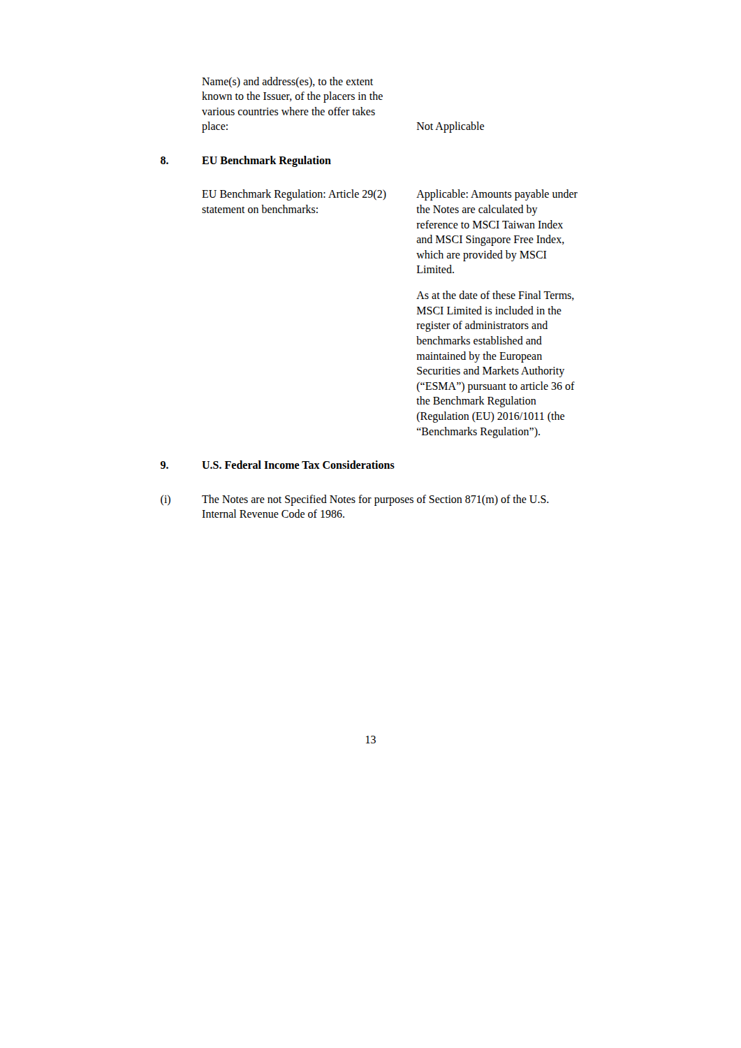| | Name(s) and address(es), to the extent known to the Issuer, of the placers in the various countries where the offer takes place: | Not Applicable |
| 8. | EU Benchmark Regulation |
| | EU Benchmark Regulation: Article 29(2) statement on benchmarks: | Applicable: Amounts payable under the Notes are calculated by reference to MSCI Taiwan Index and MSCI Singapore Free Index, which are provided by MSCI Limited. As at the date of these Final Terms, MSCI Limited is included in the register of administrators and benchmarks established and maintained by the European Securities and Markets Authority (“ESMA”) pursuant to article 36 of the Benchmark Regulation (Regulation (EU) 2016/1011 (the “Benchmarks Regulation”). |
| 9. | U.S. Federal Income Tax Considerations |
| (i) | The Notes are not Specified Notes for purposes of Section 871(m) of the U.S. Internal Revenue Code of 1986. |
13